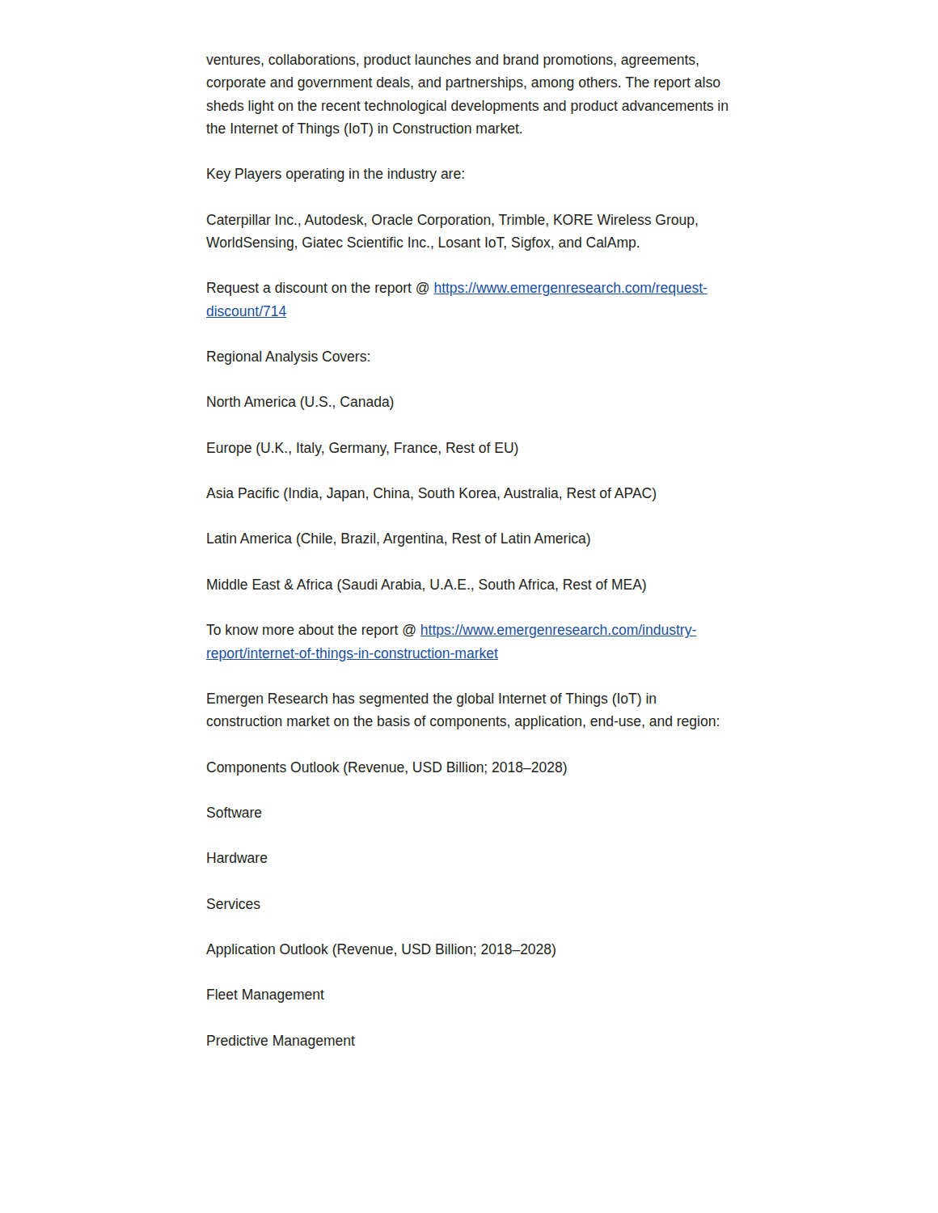ventures, collaborations, product launches and brand promotions, agreements, corporate and government deals, and partnerships, among others. The report also sheds light on the recent technological developments and product advancements in the Internet of Things (IoT) in Construction market.
Key Players operating in the industry are:
Caterpillar Inc., Autodesk, Oracle Corporation, Trimble, KORE Wireless Group, WorldSensing, Giatec Scientific Inc., Losant IoT, Sigfox, and CalAmp.
Request a discount on the report @ https://www.emergenresearch.com/request-discount/714
Regional Analysis Covers:
North America (U.S., Canada)
Europe (U.K., Italy, Germany, France, Rest of EU)
Asia Pacific (India, Japan, China, South Korea, Australia, Rest of APAC)
Latin America (Chile, Brazil, Argentina, Rest of Latin America)
Middle East & Africa (Saudi Arabia, U.A.E., South Africa, Rest of MEA)
To know more about the report @ https://www.emergenresearch.com/industry-report/internet-of-things-in-construction-market
Emergen Research has segmented the global Internet of Things (IoT) in construction market on the basis of components, application, end-use, and region:
Components Outlook (Revenue, USD Billion; 2018–2028)
Software
Hardware
Services
Application Outlook (Revenue, USD Billion; 2018–2028)
Fleet Management
Predictive Management